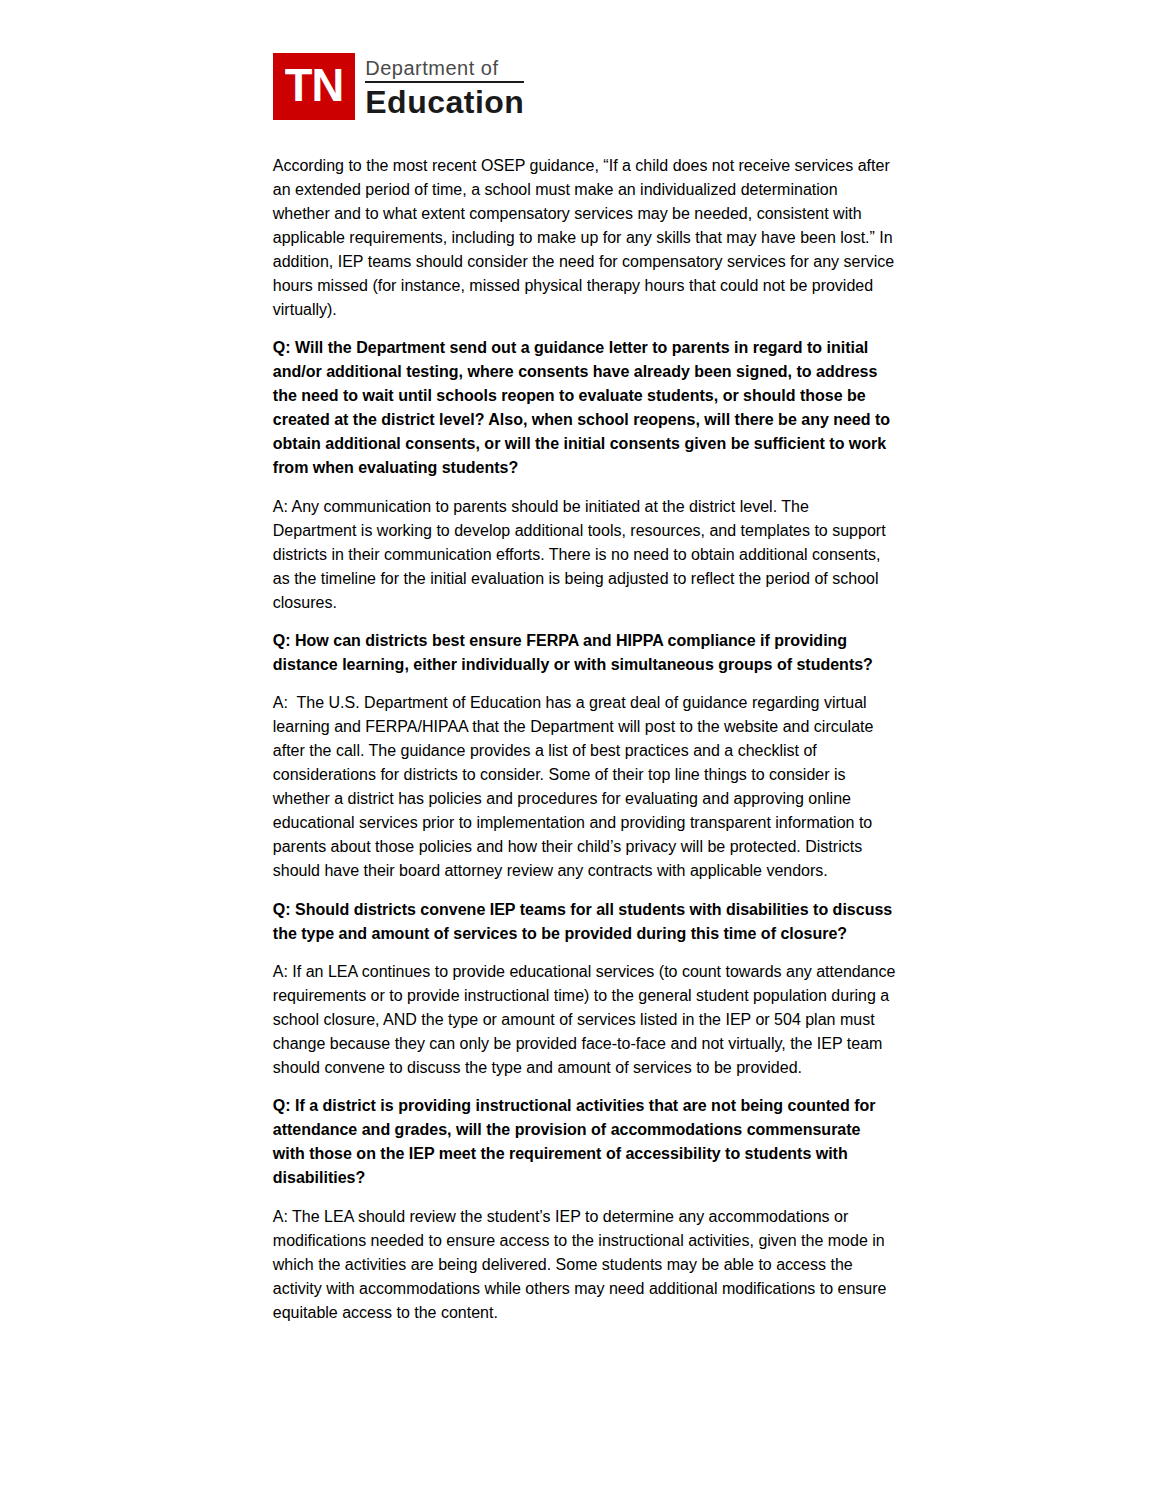TN
Department of
Education
According to the most recent OSEP guidance, “If a child does not receive services after an extended period of time, a school must make an individualized determination whether and to what extent compensatory services may be needed, consistent with applicable requirements, including to make up for any skills that may have been lost.” In addition, IEP teams should consider the need for compensatory services for any service hours missed (for instance, missed physical therapy hours that could not be provided virtually).
Q: Will the Department send out a guidance letter to parents in regard to initial and/or additional testing, where consents have already been signed, to address the need to wait until schools reopen to evaluate students, or should those be created at the district level? Also, when school reopens, will there be any need to obtain additional consents, or will the initial consents given be sufficient to work from when evaluating students?
A: Any communication to parents should be initiated at the district level. The Department is working to develop additional tools, resources, and templates to support districts in their communication efforts. There is no need to obtain additional consents, as the timeline for the initial evaluation is being adjusted to reflect the period of school closures.
Q: How can districts best ensure FERPA and HIPPA compliance if providing distance learning, either individually or with simultaneous groups of students?
A: The U.S. Department of Education has a great deal of guidance regarding virtual learning and FERPA/HIPAA that the Department will post to the website and circulate after the call. The guidance provides a list of best practices and a checklist of considerations for districts to consider. Some of their top line things to consider is whether a district has policies and procedures for evaluating and approving online educational services prior to implementation and providing transparent information to parents about those policies and how their child’s privacy will be protected. Districts should have their board attorney review any contracts with applicable vendors.
Q: Should districts convene IEP teams for all students with disabilities to discuss the type and amount of services to be provided during this time of closure?
A: If an LEA continues to provide educational services (to count towards any attendance requirements or to provide instructional time) to the general student population during a school closure, AND the type or amount of services listed in the IEP or 504 plan must change because they can only be provided face-to-face and not virtually, the IEP team should convene to discuss the type and amount of services to be provided.
Q: If a district is providing instructional activities that are not being counted for attendance and grades, will the provision of accommodations commensurate with those on the IEP meet the requirement of accessibility to students with disabilities?
A: The LEA should review the student’s IEP to determine any accommodations or modifications needed to ensure access to the instructional activities, given the mode in which the activities are being delivered. Some students may be able to access the activity with accommodations while others may need additional modifications to ensure equitable access to the content.